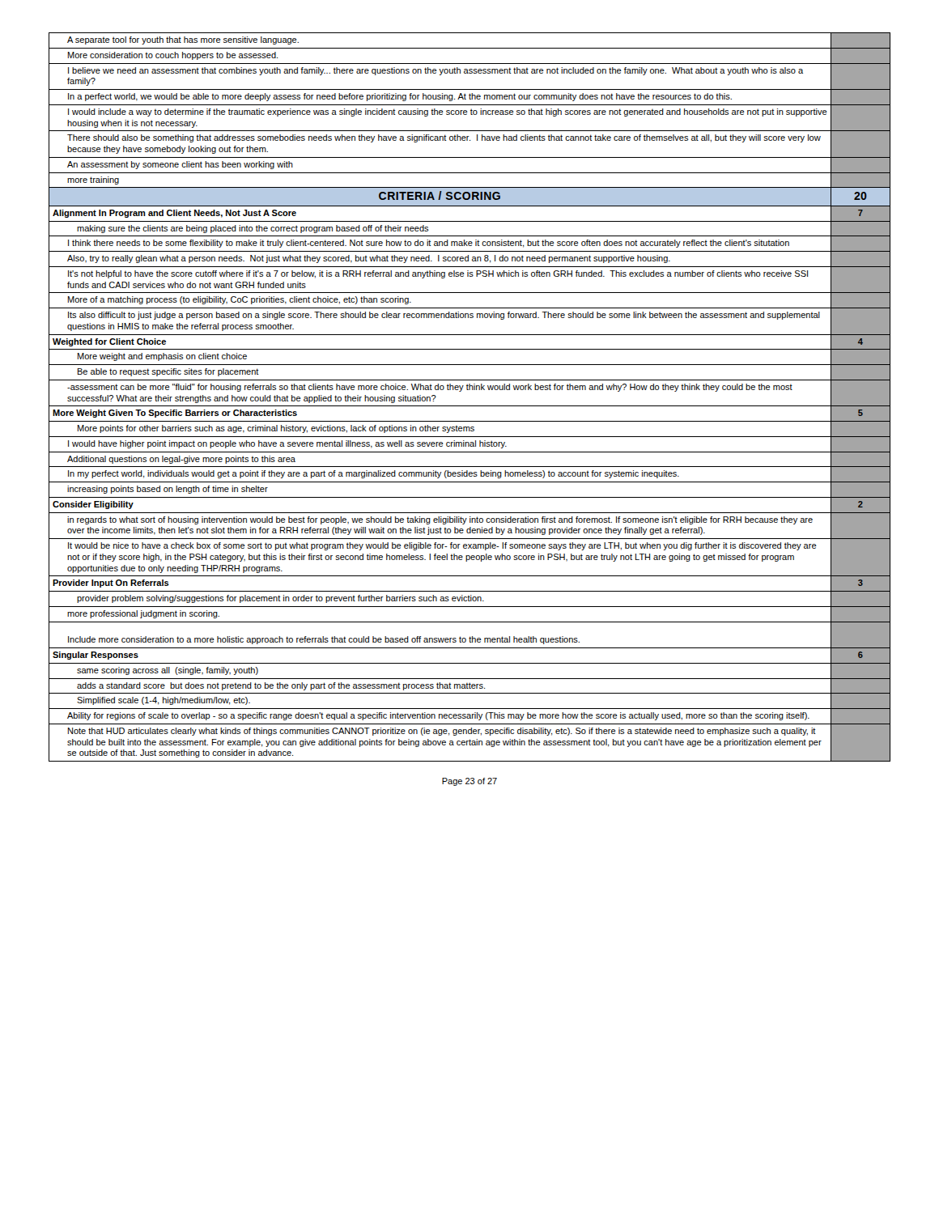| A separate tool for youth that has more sensitive language. | |
| More consideration to couch hoppers to be assessed. | |
| I believe we need an assessment that combines youth and family... there are questions on the youth assessment that are not included on the family one. What about a youth who is also a family? | |
| In a perfect world, we would be able to more deeply assess for need before prioritizing for housing. At the moment our community does not have the resources to do this. | |
| I would include a way to determine if the traumatic experience was a single incident causing the score to increase so that high scores are not generated and households are not put in supportive housing when it is not necessary. | |
| There should also be something that addresses somebodies needs when they have a significant other. I have had clients that cannot take care of themselves at all, but they will score very low because they have somebody looking out for them. | |
| An assessment by someone client has been working with | |
| more training | |
| CRITERIA / SCORING | 20 |
| Alignment In Program and Client Needs, Not Just A Score | 7 |
| making sure the clients are being placed into the correct program based off of their needs | |
| I think there needs to be some flexibility to make it truly client-centered. Not sure how to do it and make it consistent, but the score often does not accurately reflect the client's situtation | |
| Also, try to really glean what a person needs. Not just what they scored, but what they need. I scored an 8, I do not need permanent supportive housing. | |
| It's not helpful to have the score cutoff where if it's a 7 or below, it is a RRH referral and anything else is PSH which is often GRH funded. This excludes a number of clients who receive SSI funds and CADI services who do not want GRH funded units | |
| More of a matching process (to eligibility, CoC priorities, client choice, etc) than scoring. | |
| Its also difficult to just judge a person based on a single score. There should be clear recommendations moving forward. There should be some link between the assessment and supplemental questions in HMIS to make the referral process smoother. | |
| Weighted for Client Choice | 4 |
| More weight and emphasis on client choice | |
| Be able to request specific sites for placement | |
| -assessment can be more "fluid" for housing referrals so that clients have more choice. What do they think would work best for them and why? How do they think they could be the most successful? What are their strengths and how could that be applied to their housing situation? | |
| More Weight Given To Specific Barriers or Characteristics | 5 |
| More points for other barriers such as age, criminal history, evictions, lack of options in other systems | |
| I would have higher point impact on people who have a severe mental illness, as well as severe criminal history. | |
| Additional questions on legal-give more points to this area | |
| In my perfect world, individuals would get a point if they are a part of a marginalized community (besides being homeless) to account for systemic inequites. | |
| increasing points based on length of time in shelter | |
| Consider Eligibility | 2 |
| in regards to what sort of housing intervention would be best for people, we should be taking eligibility into consideration first and foremost. If someone isn't eligible for RRH because they are over the income limits, then let's not slot them in for a RRH referral (they will wait on the list just to be denied by a housing provider once they finally get a referral). | |
| It would be nice to have a check box of some sort to put what program they would be eligible for- for example- If someone says they are LTH, but when you dig further it is discovered they are not or if they score high, in the PSH category, but this is their first or second time homeless. I feel the people who score in PSH, but are truly not LTH are going to get missed for program opportunities due to only needing THP/RRH programs. | |
| Provider Input On Referrals | 3 |
| provider problem solving/suggestions for placement in order to prevent further barriers such as eviction. | |
| more professional judgment in scoring. | |
| Include more consideration to a more holistic approach to referrals that could be based off answers to the mental health questions. | |
| Singular Responses | 6 |
| same scoring across all (single, family, youth) | |
| adds a standard score but does not pretend to be the only part of the assessment process that matters. | |
| Simplified scale (1-4, high/medium/low, etc). | |
| Ability for regions of scale to overlap - so a specific range doesn't equal a specific intervention necessarily (This may be more how the score is actually used, more so than the scoring itself). | |
| Note that HUD articulates clearly what kinds of things communities CANNOT prioritize on (ie age, gender, specific disability, etc). So if there is a statewide need to emphasize such a quality, it should be built into the assessment. For example, you can give additional points for being above a certain age within the assessment tool, but you can't have age be a prioritization element per se outside of that. Just something to consider in advance. | |
Page 23 of 27